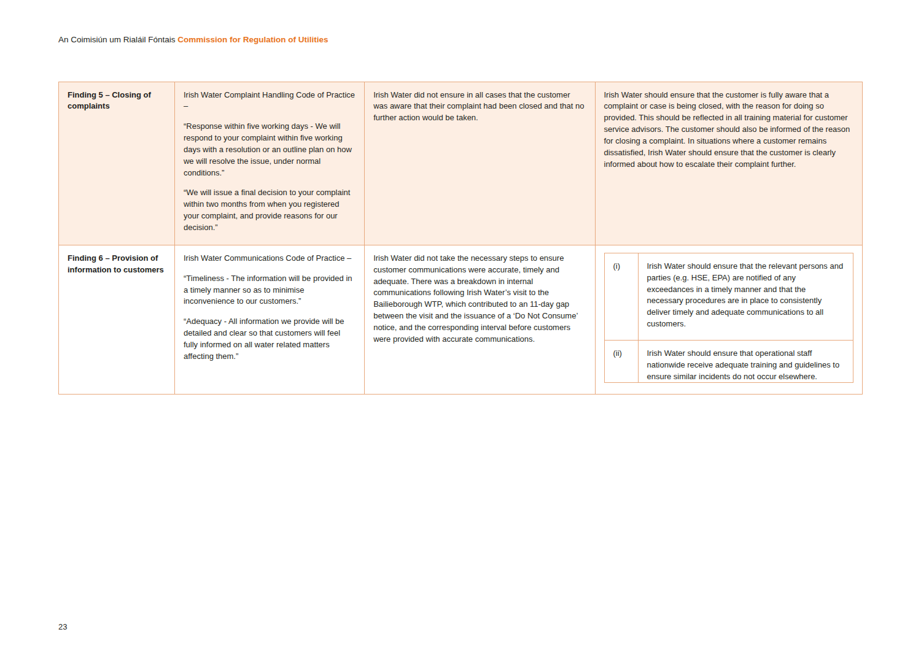An Coimisiún um Rialáil Fóntais Commission for Regulation of Utilities
| Finding 5 – Closing of complaints | Irish Water Complaint Handling Code of Practice – “Response within five working days - We will respond to your complaint within five working days with a resolution or an outline plan on how we will resolve the issue, under normal conditions.” “We will issue a final decision to your complaint within two months from when you registered your complaint, and provide reasons for our decision.” | Irish Water did not ensure in all cases that the customer was aware that their complaint had been closed and that no further action would be taken. | Irish Water should ensure that the customer is fully aware that a complaint or case is being closed, with the reason for doing so provided. This should be reflected in all training material for customer service advisors. The customer should also be informed of the reason for closing a complaint. In situations where a customer remains dissatisfied, Irish Water should ensure that the customer is clearly informed about how to escalate their complaint further. |
| Finding 6 – Provision of information to customers | Irish Water Communications Code of Practice – “Timeliness - The information will be provided in a timely manner so as to minimise inconvenience to our customers.” “Adequacy - All information we provide will be detailed and clear so that customers will feel fully informed on all water related matters affecting them.” | Irish Water did not take the necessary steps to ensure customer communications were accurate, timely and adequate. There was a breakdown in internal communications following Irish Water’s visit to the Bailieborough WTP, which contributed to an 11-day gap between the visit and the issuance of a ‘Do Not Consume’ notice, and the corresponding interval before customers were provided with accurate communications. | / (i) / Irish Water should ensure that the relevant persons and parties (e.g. HSE, EPA) are notified of any exceedances in a timely manner and that the necessary procedures are in place to consistently deliver timely and adequate communications to all customers. / / (ii) / Irish Water should ensure that operational staff nationwide receive adequate training and guidelines to ensure similar incidents do not occur elsewhere. / |
23